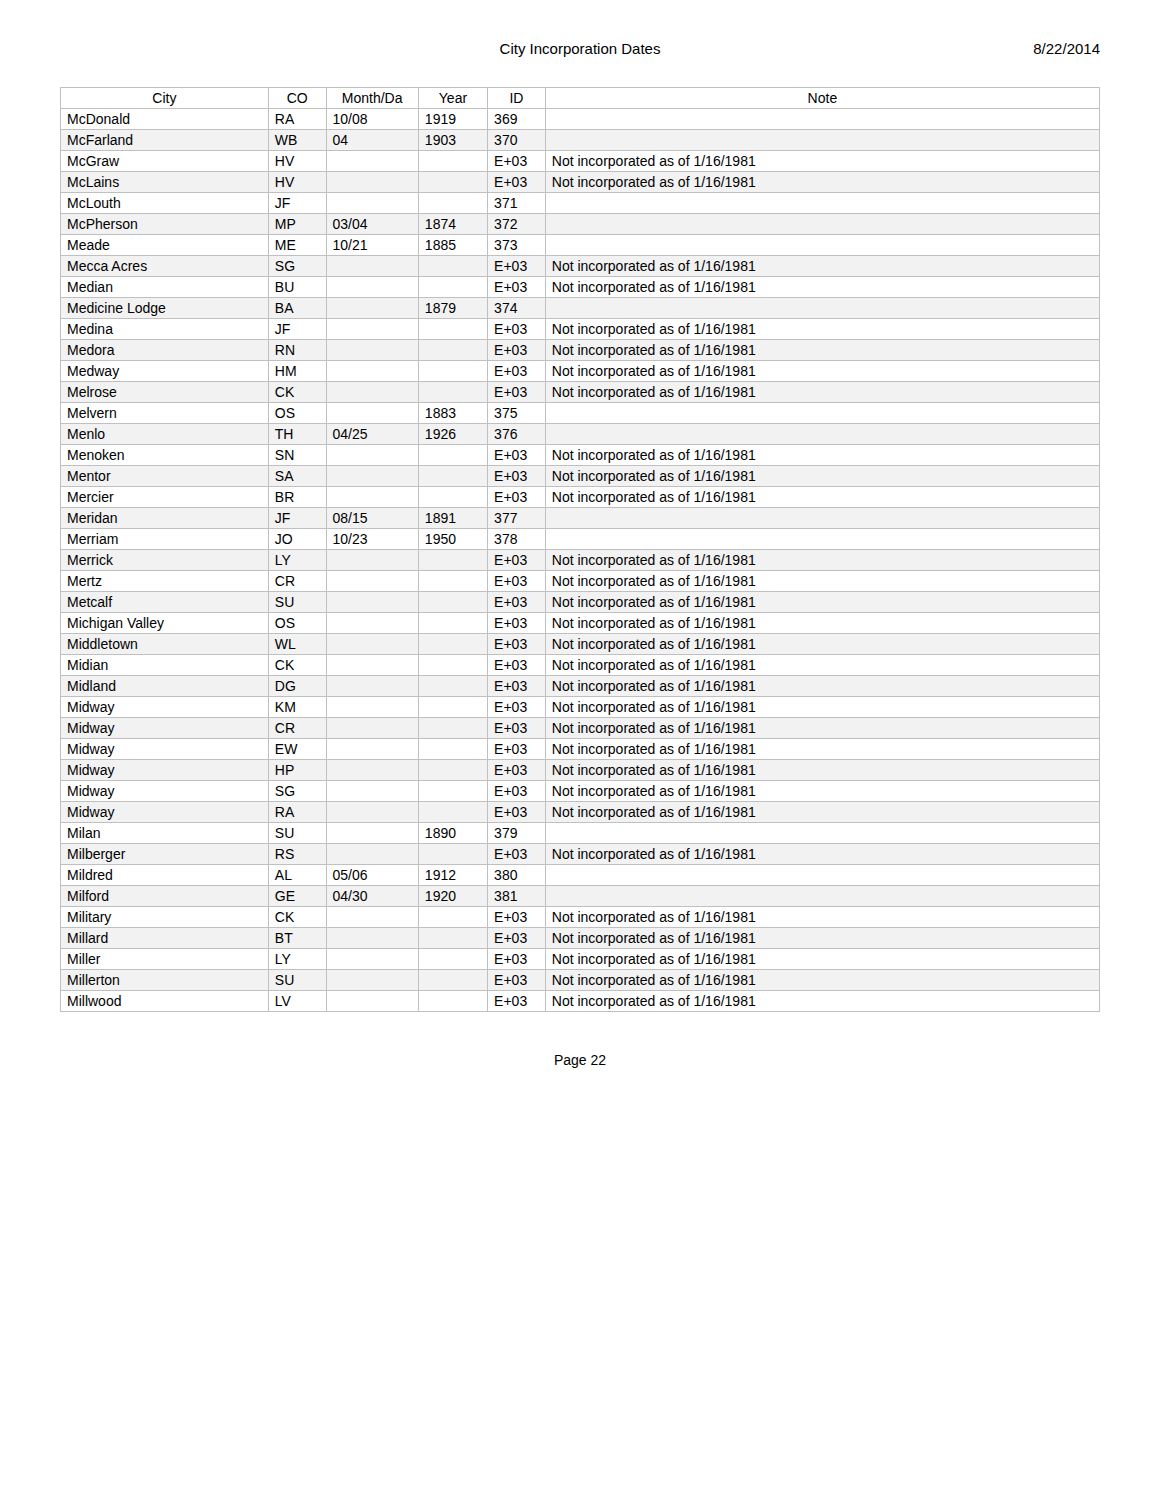City Incorporation Dates
8/22/2014
| City | CO | Month/Da | Year | ID | Note |
| --- | --- | --- | --- | --- | --- |
| McDonald | RA | 10/08 | 1919 | 369 | |
| McFarland | WB | 04 | 1903 | 370 | |
| McGraw | HV | | | E+03 | Not incorporated as of 1/16/1981 |
| McLains | HV | | | E+03 | Not incorporated as of 1/16/1981 |
| McLouth | JF | | | 371 | |
| McPherson | MP | 03/04 | 1874 | 372 | |
| Meade | ME | 10/21 | 1885 | 373 | |
| Mecca Acres | SG | | | E+03 | Not incorporated as of 1/16/1981 |
| Median | BU | | | E+03 | Not incorporated as of 1/16/1981 |
| Medicine Lodge | BA | | 1879 | 374 | |
| Medina | JF | | | E+03 | Not incorporated as of 1/16/1981 |
| Medora | RN | | | E+03 | Not incorporated as of 1/16/1981 |
| Medway | HM | | | E+03 | Not incorporated as of 1/16/1981 |
| Melrose | CK | | | E+03 | Not incorporated as of 1/16/1981 |
| Melvern | OS | | 1883 | 375 | |
| Menlo | TH | 04/25 | 1926 | 376 | |
| Menoken | SN | | | E+03 | Not incorporated as of 1/16/1981 |
| Mentor | SA | | | E+03 | Not incorporated as of 1/16/1981 |
| Mercier | BR | | | E+03 | Not incorporated as of 1/16/1981 |
| Meridan | JF | 08/15 | 1891 | 377 | |
| Merriam | JO | 10/23 | 1950 | 378 | |
| Merrick | LY | | | E+03 | Not incorporated as of 1/16/1981 |
| Mertz | CR | | | E+03 | Not incorporated as of 1/16/1981 |
| Metcalf | SU | | | E+03 | Not incorporated as of 1/16/1981 |
| Michigan Valley | OS | | | E+03 | Not incorporated as of 1/16/1981 |
| Middletown | WL | | | E+03 | Not incorporated as of 1/16/1981 |
| Midian | CK | | | E+03 | Not incorporated as of 1/16/1981 |
| Midland | DG | | | E+03 | Not incorporated as of 1/16/1981 |
| Midway | KM | | | E+03 | Not incorporated as of 1/16/1981 |
| Midway | CR | | | E+03 | Not incorporated as of 1/16/1981 |
| Midway | EW | | | E+03 | Not incorporated as of 1/16/1981 |
| Midway | HP | | | E+03 | Not incorporated as of 1/16/1981 |
| Midway | SG | | | E+03 | Not incorporated as of 1/16/1981 |
| Midway | RA | | | E+03 | Not incorporated as of 1/16/1981 |
| Milan | SU | | 1890 | 379 | |
| Milberger | RS | | | E+03 | Not incorporated as of 1/16/1981 |
| Mildred | AL | 05/06 | 1912 | 380 | |
| Milford | GE | 04/30 | 1920 | 381 | |
| Military | CK | | | E+03 | Not incorporated as of 1/16/1981 |
| Millard | BT | | | E+03 | Not incorporated as of 1/16/1981 |
| Miller | LY | | | E+03 | Not incorporated as of 1/16/1981 |
| Millerton | SU | | | E+03 | Not incorporated as of 1/16/1981 |
| Millwood | LV | | | E+03 | Not incorporated as of 1/16/1981 |
Page 22